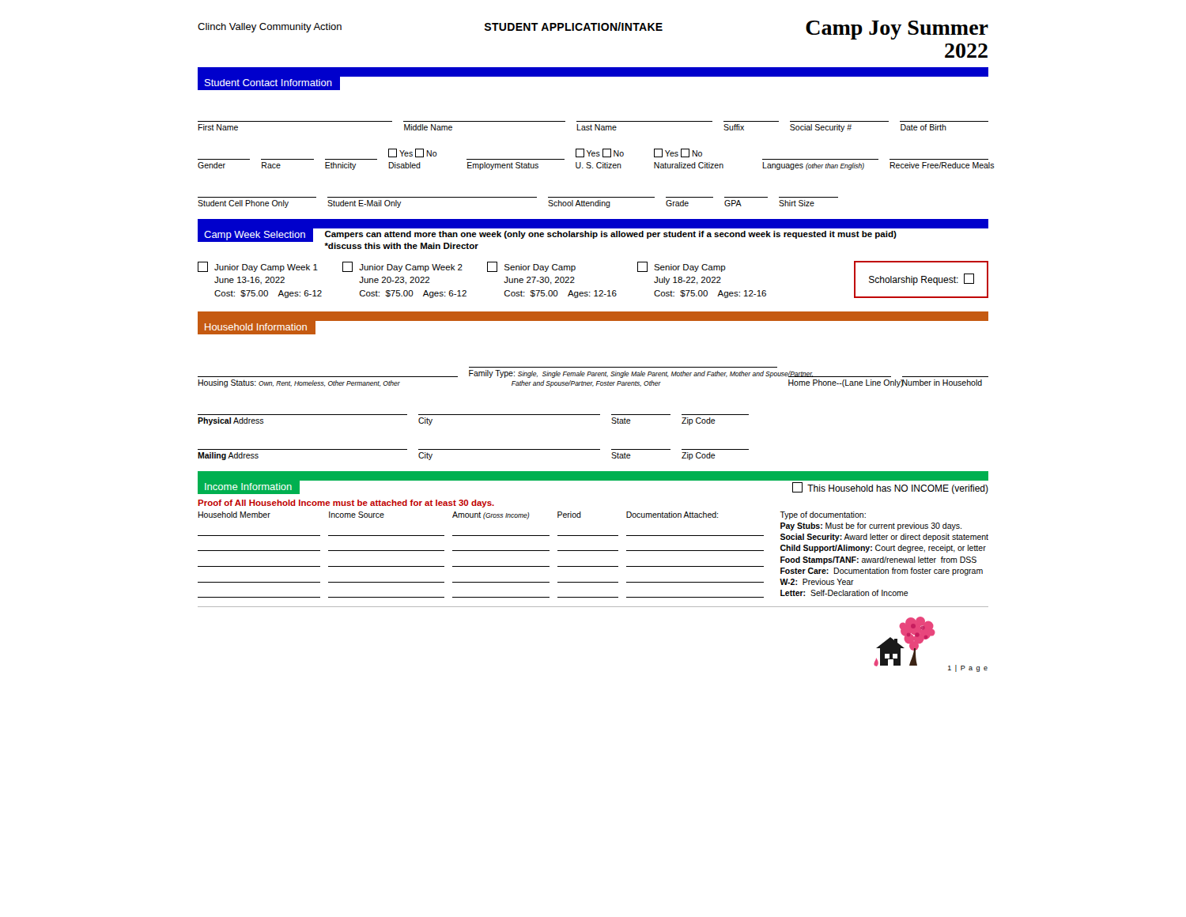Clinch Valley Community Action
STUDENT APPLICATION/INTAKE
Camp Joy Summer
2022
Student Contact Information
First Name
Middle Name
Last Name
Suffix
Social Security #
Date of Birth
Gender
Race
Ethnicity
Yes No
Disabled
Employment Status
Yes No
U. S. Citizen
Yes No
Naturalized Citizen
Languages (other than English)
Receive Free/Reduce Meals
Student Cell Phone Only
Student E-Mail Only
School Attending
Grade
GPA
Shirt Size
Camp Week Selection
Campers can attend more than one week (only one scholarship is allowed per student if a second week is requested it must be paid)
*discuss this with the Main Director
Junior Day Camp Week 1
June 13-16, 2022
Cost: $75.00 Ages: 6-12
Junior Day Camp Week 2
June 20-23, 2022
Cost: $75.00 Ages: 6-12
Senior Day Camp
June 27-30, 2022
Cost: $75.00 Ages: 12-16
Senior Day Camp
July 18-22, 2022
Cost: $75.00 Ages: 12-16
Scholarship Request:
Household Information
Housing Status: Own, Rent, Homeless, Other Permanent, Other
Family Type: Single, Single Female Parent, Single Male Parent, Mother and Father, Mother and Spouse/Partner,
Father and Spouse/Partner, Foster Parents, Other
Home Phone--(Lane Line Only)
Number in Household
Physical Address
City
State
Zip Code
Mailing Address
City
State
Zip Code
Income Information
This Household has NO INCOME (verified)
Proof of All Household Income must be attached for at least 30 days.
| Household Member | Income Source | Amount (Gross Income) | Period | Documentation Attached: |
| --- | --- | --- | --- | --- |
Type of documentation:
Pay Stubs: Must be for current previous 30 days.
Social Security: Award letter or direct deposit statement
Child Support/Alimony: Court degree, receipt, or letter
Food Stamps/TANF: award/renewal letter from DSS
Foster Care: Documentation from foster care program
W-2: Previous Year
Letter: Self-Declaration of Income
1 | P a g e